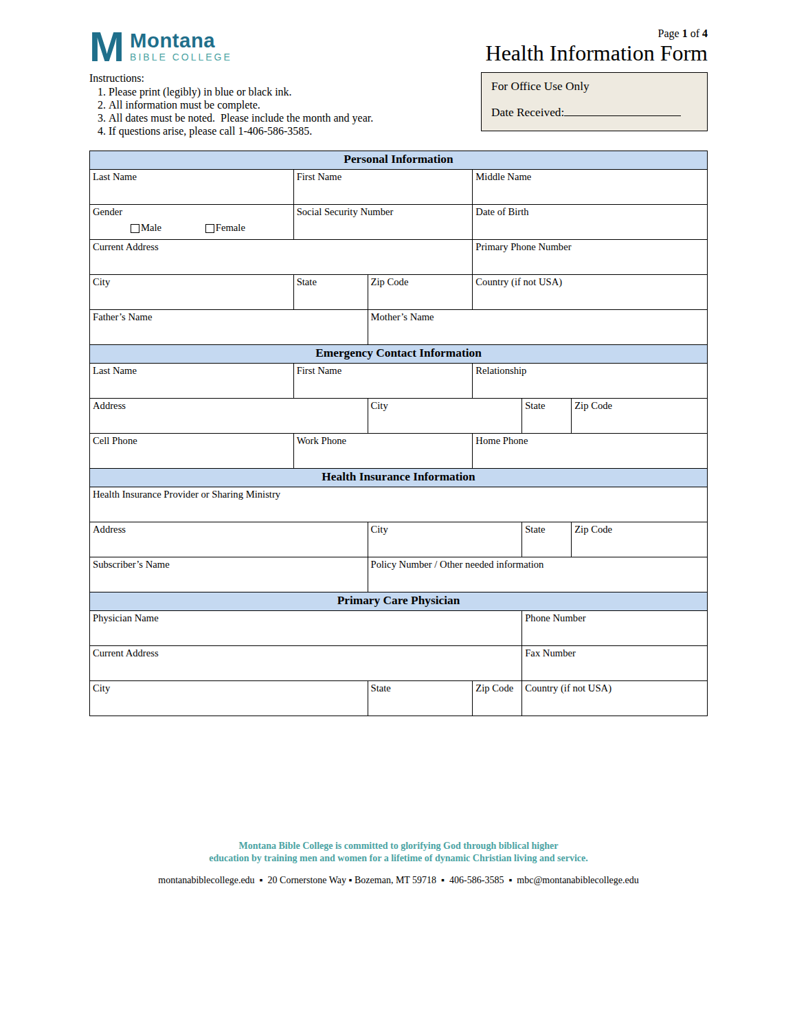M
Montana
BIBLE COLLEGE
Page 1 of 4
Health Information Form
Instructions:
Please print (legibly) in blue or black ink.
All information must be complete.
All dates must be noted. Please include the month and year.
If questions arise, please call 1-406-586-3585.
For Office Use Only
Date Received:
| Personal Information |
| --- |
| Last Name | First Name | Middle Name |
| Gender Male Female | Social Security Number | Date of Birth |
| Current Address | Primary Phone Number |
| City | State | Zip Code | Country (if not USA) |
| Father’s Name | Mother’s Name |
| Emergency Contact Information |
| Last Name | First Name | Relationship |
| Address | City | State | Zip Code |
| Cell Phone | Work Phone | Home Phone |
| Health Insurance Information |
| Health Insurance Provider or Sharing Ministry |
| Address | City | State | Zip Code |
| Subscriber’s Name | Policy Number / Other needed information |
| Primary Care Physician |
| Physician Name | Phone Number |
| Current Address | Fax Number |
| City | State | Zip Code | Country (if not USA) |
Montana Bible College is committed to glorifying God through biblical higher
education by training men and women for a lifetime of dynamic Christian living and service.
montanabiblecollege.edu ▪ 20 Cornerstone Way ▪ Bozeman, MT 59718 ▪ 406-586-3585 ▪ mbc@montanabiblecollege.edu